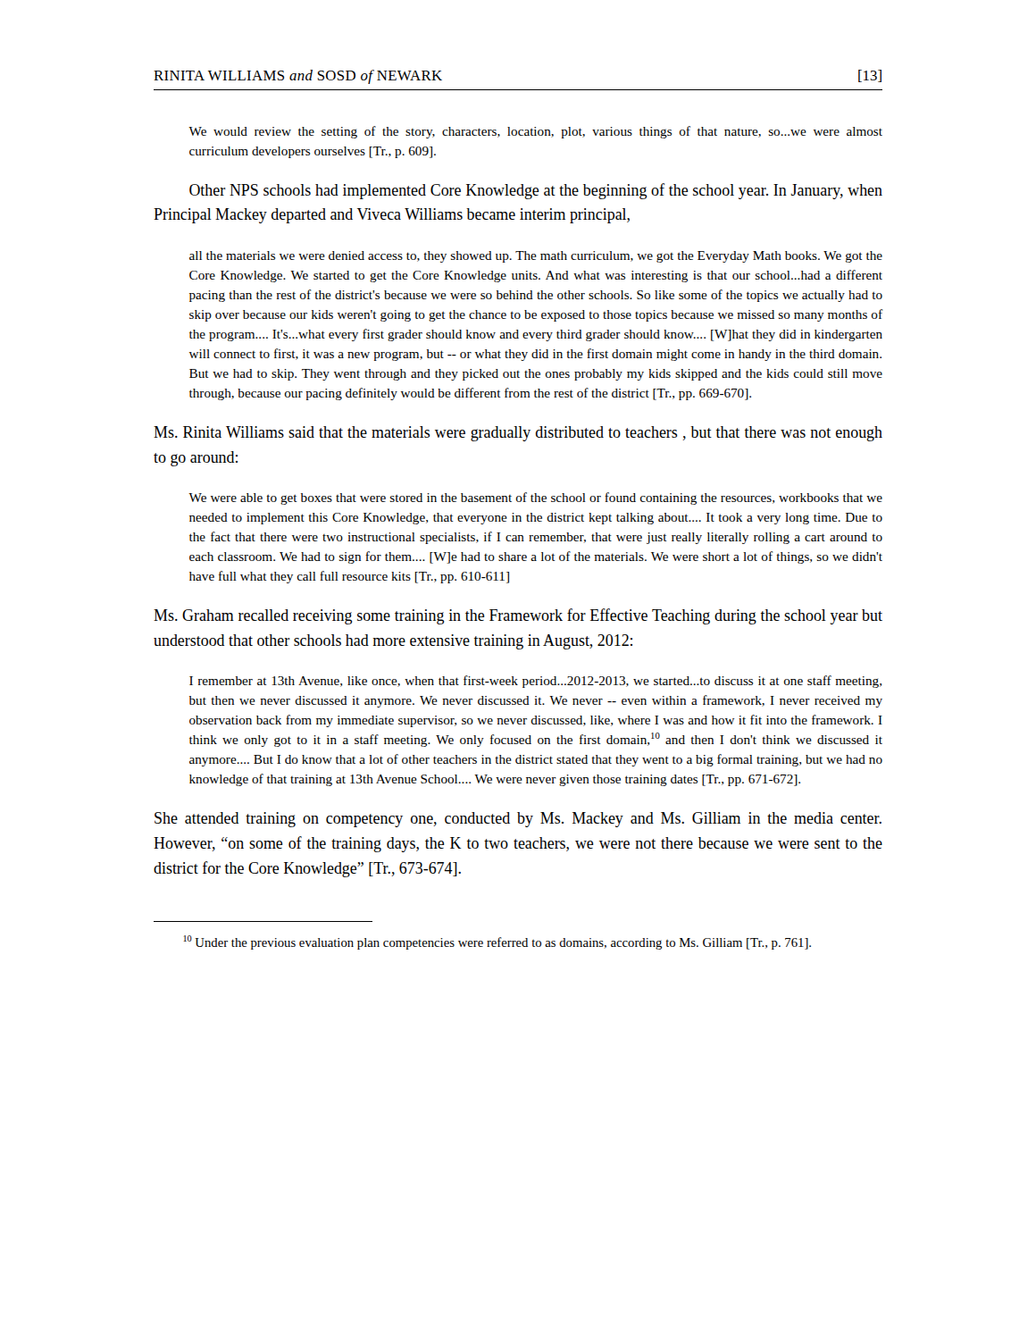RINITA WILLIAMS and SOSD of NEWARK [13]
We would review the setting of the story, characters, location, plot, various things of that nature, so...we were almost curriculum developers ourselves [Tr., p. 609].
Other NPS schools had implemented Core Knowledge at the beginning of the school year. In January, when Principal Mackey departed and Viveca Williams became interim principal,
all the materials we were denied access to, they showed up. The math curriculum, we got the Everyday Math books. We got the Core Knowledge. We started to get the Core Knowledge units. And what was interesting is that our school...had a different pacing than the rest of the district's because we were so behind the other schools. So like some of the topics we actually had to skip over because our kids weren't going to get the chance to be exposed to those topics because we missed so many months of the program.... It's...what every first grader should know and every third grader should know.... [W]hat they did in kindergarten will connect to first, it was a new program, but -- or what they did in the first domain might come in handy in the third domain. But we had to skip. They went through and they picked out the ones probably my kids skipped and the kids could still move through, because our pacing definitely would be different from the rest of the district [Tr., pp. 669-670].
Ms. Rinita Williams said that the materials were gradually distributed to teachers , but that there was not enough to go around:
We were able to get boxes that were stored in the basement of the school or found containing the resources, workbooks that we needed to implement this Core Knowledge, that everyone in the district kept talking about.... It took a very long time. Due to the fact that there were two instructional specialists, if I can remember, that were just really literally rolling a cart around to each classroom. We had to sign for them.... [W]e had to share a lot of the materials. We were short a lot of things, so we didn't have full what they call full resource kits [Tr., pp. 610-611]
Ms. Graham recalled receiving some training in the Framework for Effective Teaching during the school year but understood that other schools had more extensive training in August, 2012:
I remember at 13th Avenue, like once, when that first-week period...2012-2013, we started...to discuss it at one staff meeting, but then we never discussed it anymore. We never discussed it. We never -- even within a framework, I never received my observation back from my immediate supervisor, so we never discussed, like, where I was and how it fit into the framework. I think we only got to it in a staff meeting. We only focused on the first domain,10 and then I don't think we discussed it anymore.... But I do know that a lot of other teachers in the district stated that they went to a big formal training, but we had no knowledge of that training at 13th Avenue School.... We were never given those training dates [Tr., pp. 671-672].
She attended training on competency one, conducted by Ms. Mackey and Ms. Gilliam in the media center. However, “on some of the training days, the K to two teachers, we were not there because we were sent to the district for the Core Knowledge” [Tr., 673-674].
10 Under the previous evaluation plan competencies were referred to as domains, according to Ms. Gilliam [Tr., p. 761].